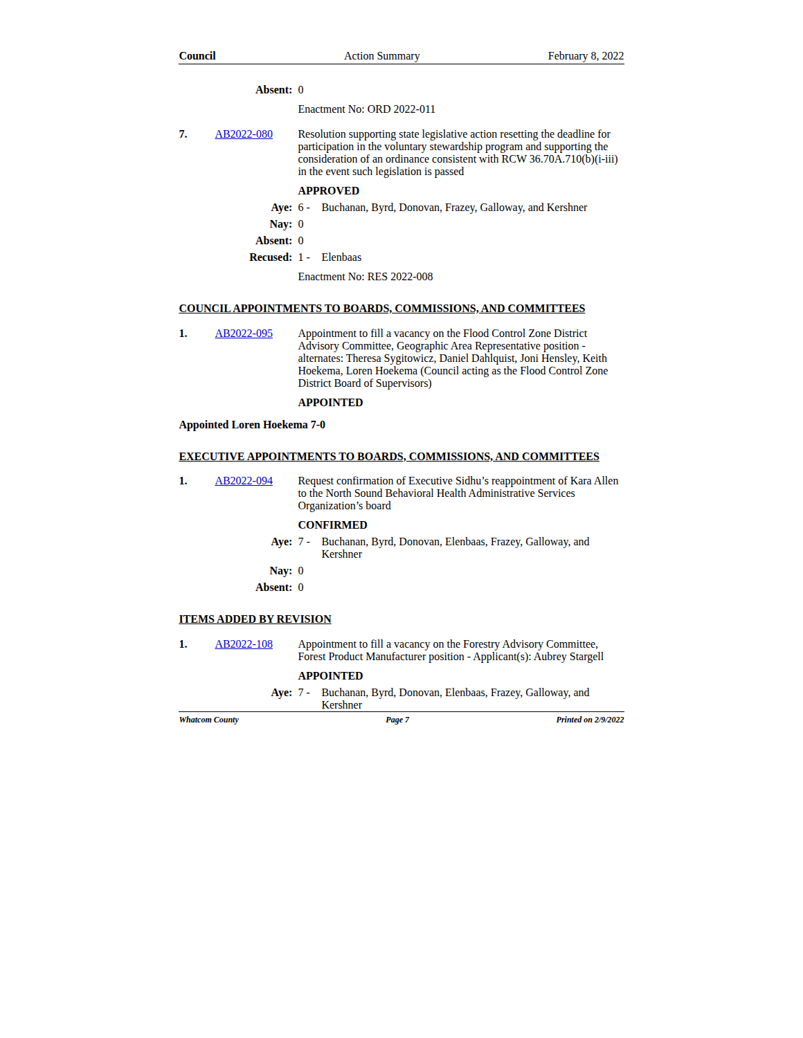Council
Action Summary
February 8, 2022
Absent:
0
Enactment No: ORD 2022-011
7.
AB2022-080
Resolution supporting state legislative action resetting the deadline for participation in the voluntary stewardship program and supporting the consideration of an ordinance consistent with RCW 36.70A.710(b)(i-iii) in the event such legislation is passed
APPROVED
Aye:
6 -
Buchanan, Byrd, Donovan, Frazey, Galloway, and Kershner
Nay:
0
Absent:
0
Recused:
1 -
Elenbaas
Enactment No: RES 2022-008
COUNCIL APPOINTMENTS TO BOARDS, COMMISSIONS, AND COMMITTEES
1.
AB2022-095
Appointment to fill a vacancy on the Flood Control Zone District Advisory Committee, Geographic Area Representative position - alternates: Theresa Sygitowicz, Daniel Dahlquist, Joni Hensley, Keith Hoekema, Loren Hoekema (Council acting as the Flood Control Zone District Board of Supervisors)
APPOINTED
Appointed Loren Hoekema 7-0
EXECUTIVE APPOINTMENTS TO BOARDS, COMMISSIONS, AND COMMITTEES
1.
AB2022-094
Request confirmation of Executive Sidhu’s reappointment of Kara Allen to the North Sound Behavioral Health Administrative Services Organization’s board
CONFIRMED
Aye:
7 -
Buchanan, Byrd, Donovan, Elenbaas, Frazey, Galloway, and Kershner
Nay:
0
Absent:
0
ITEMS ADDED BY REVISION
1.
AB2022-108
Appointment to fill a vacancy on the Forestry Advisory Committee, Forest Product Manufacturer position - Applicant(s): Aubrey Stargell
APPOINTED
Aye:
7 -
Buchanan, Byrd, Donovan, Elenbaas, Frazey, Galloway, and Kershner
Whatcom County
Page 7
Printed on 2/9/2022